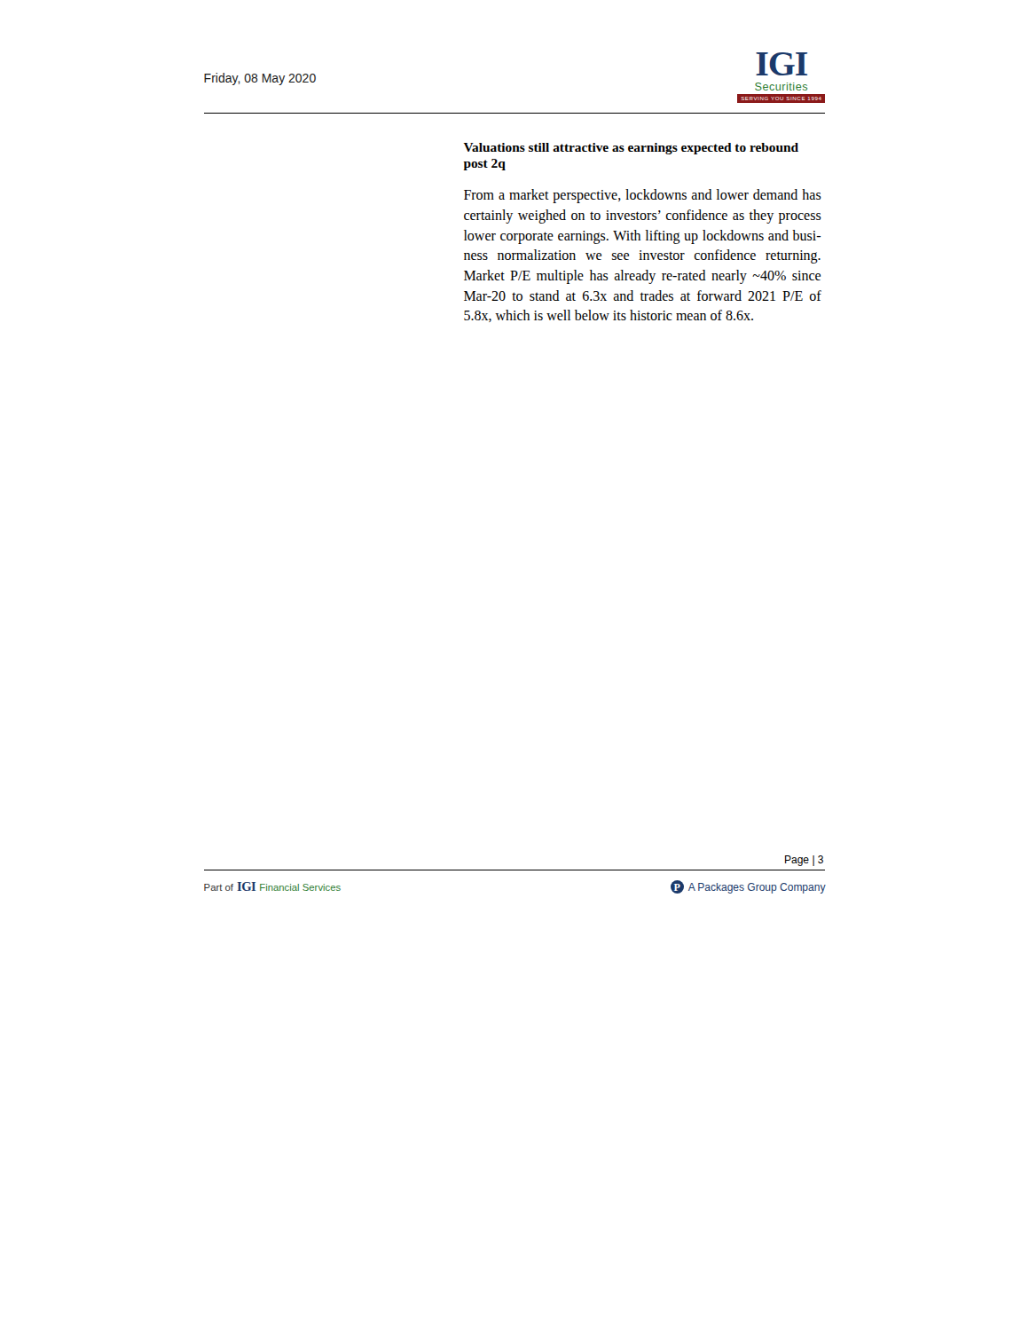Friday, 08 May 2020
IGI Securities SERVING YOU SINCE 1994
Valuations still attractive as earnings expected to rebound post 2q
From a market perspective, lockdowns and lower demand has certainly weighed on to investors’ confidence as they process lower corporate earnings. With lifting up lockdowns and business normalization we see investor confidence returning. Market P/E multiple has already re-rated nearly ~40% since Mar-20 to stand at 6.3x and trades at forward 2021 P/E of 5.8x, which is well below its historic mean of 8.6x.
Page | 3
Part of IGI Financial Services
P A Packages Group Company